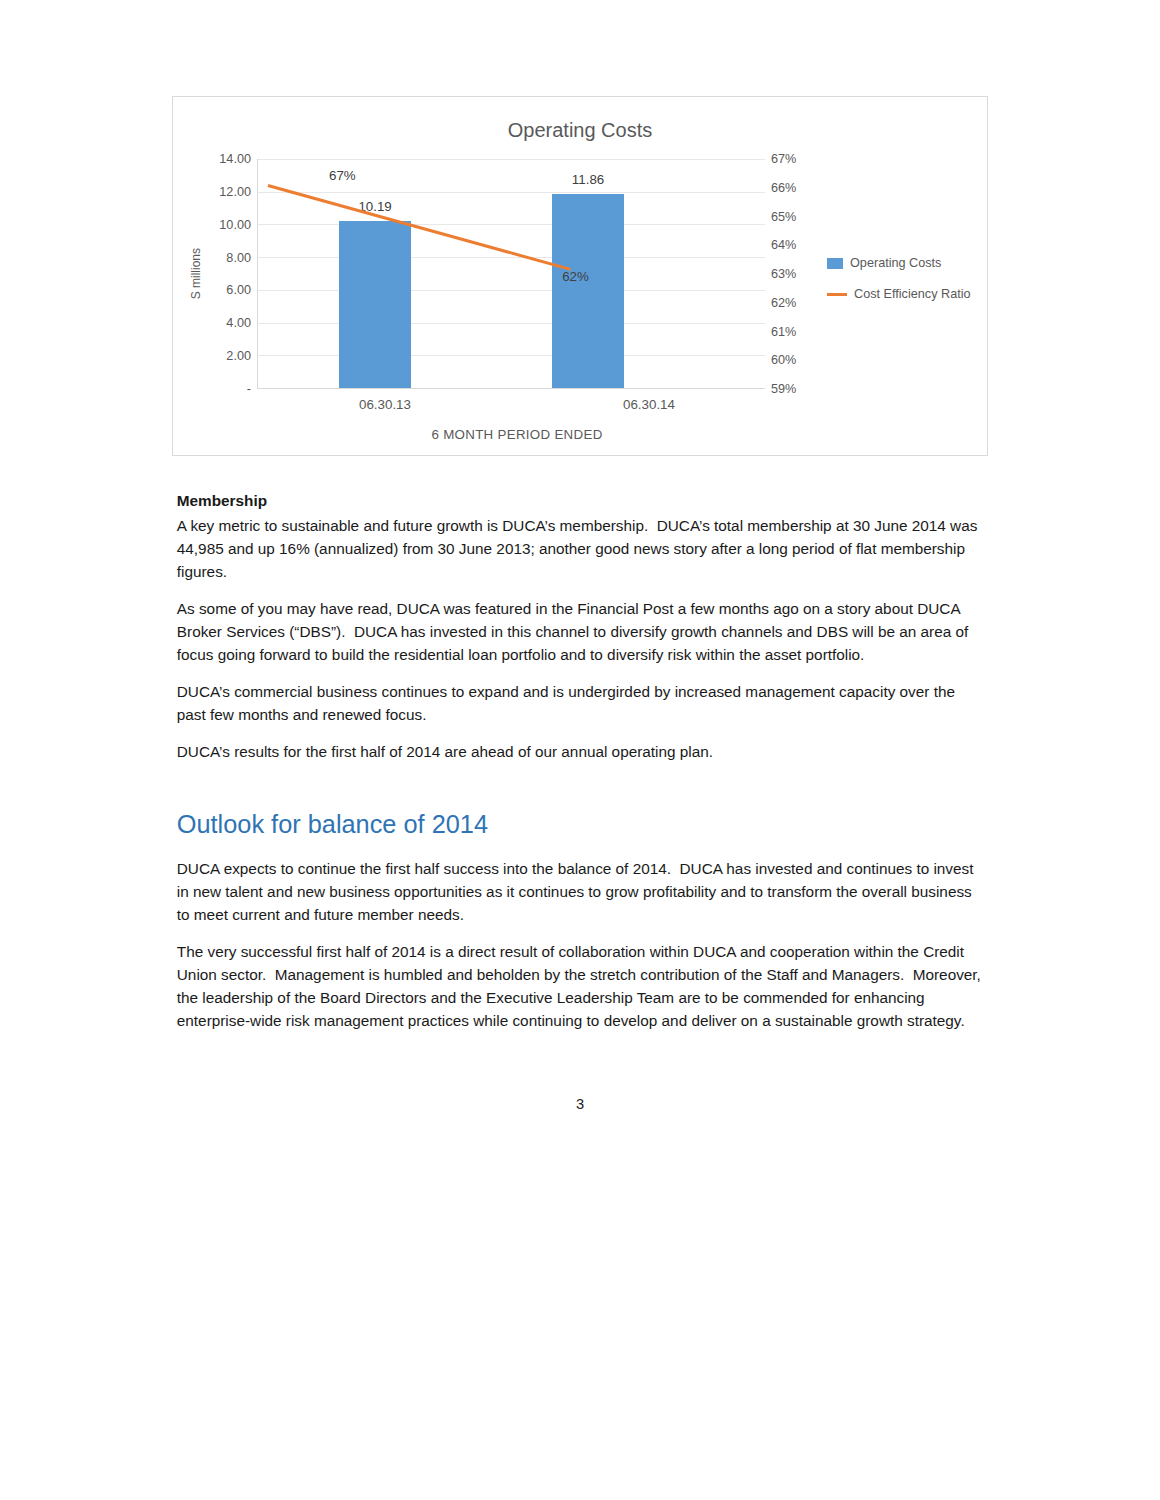Operating Costs
S millions
14.00 12.00 10.00 8.00 6.00 4.00 2.00 -
10.19
11.86
67%
62%
67% 66% 65% 64% 63% 62% 61% 60% 59%
Operating Costs
Cost Efficiency Ratio
06.30.13
06.30.14
6 MONTH PERIOD ENDED
Membership
A key metric to sustainable and future growth is DUCA’s membership. DUCA’s total membership at 30 June 2014 was 44,985 and up 16% (annualized) from 30 June 2013; another good news story after a long period of flat membership figures.
As some of you may have read, DUCA was featured in the Financial Post a few months ago on a story about DUCA Broker Services (“DBS”). DUCA has invested in this channel to diversify growth channels and DBS will be an area of focus going forward to build the residential loan portfolio and to diversify risk within the asset portfolio.
DUCA’s commercial business continues to expand and is undergirded by increased management capacity over the past few months and renewed focus.
DUCA’s results for the first half of 2014 are ahead of our annual operating plan.
Outlook for balance of 2014
DUCA expects to continue the first half success into the balance of 2014. DUCA has invested and continues to invest in new talent and new business opportunities as it continues to grow profitability and to transform the overall business to meet current and future member needs.
The very successful first half of 2014 is a direct result of collaboration within DUCA and cooperation within the Credit Union sector. Management is humbled and beholden by the stretch contribution of the Staff and Managers. Moreover, the leadership of the Board Directors and the Executive Leadership Team are to be commended for enhancing enterprise-wide risk management practices while continuing to develop and deliver on a sustainable growth strategy.
3